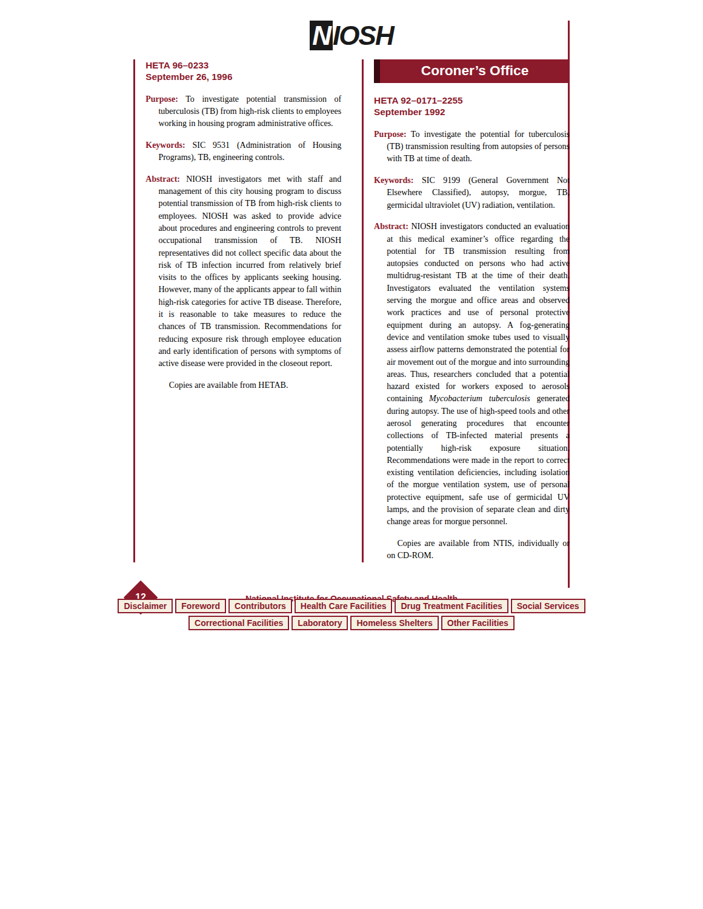NIOSH
HETA 96–0233
September 26, 1996
Purpose: To investigate potential transmission of tuberculosis (TB) from high-risk clients to employees working in housing program administrative offices.
Keywords: SIC 9531 (Administration of Housing Programs), TB, engineering controls.
Abstract: NIOSH investigators met with staff and management of this city housing program to discuss potential transmission of TB from high-risk clients to employees. NIOSH was asked to provide advice about procedures and engineering controls to prevent occupational transmission of TB. NIOSH representatives did not collect specific data about the risk of TB infection incurred from relatively brief visits to the offices by applicants seeking housing. However, many of the applicants appear to fall within high-risk categories for active TB disease. Therefore, it is reasonable to take measures to reduce the chances of TB transmission. Recommendations for reducing exposure risk through employee education and early identification of persons with symptoms of active disease were provided in the closeout report.
Copies are available from HETAB.
Coroner’s Office
HETA 92–0171–2255
September 1992
Purpose: To investigate the potential for tuberculosis (TB) transmission resulting from autopsies of persons with TB at time of death.
Keywords: SIC 9199 (General Government Not Elsewhere Classified), autopsy, morgue, TB, germicidal ultraviolet (UV) radiation, ventilation.
Abstract: NIOSH investigators conducted an evaluation at this medical examiner’s office regarding the potential for TB transmission resulting from autopsies conducted on persons who had active multidrug-resistant TB at the time of their death. Investigators evaluated the ventilation systems serving the morgue and office areas and observed work practices and use of personal protective equipment during an autopsy. A fog-generating device and ventilation smoke tubes used to visually assess airflow patterns demonstrated the potential for air movement out of the morgue and into surrounding areas. Thus, researchers concluded that a potential hazard existed for workers exposed to aerosols containing Mycobacterium tuberculosis generated during autopsy. The use of high-speed tools and other aerosol generating procedures that encounter collections of TB-infected material presents a potentially high-risk exposure situation. Recommendations were made in the report to correct existing ventilation deficiencies, including isolation of the morgue ventilation system, use of personal protective equipment, safe use of germicidal UV lamps, and the provision of separate clean and dirty change areas for morgue personnel.
Copies are available from NTIS, individually or on CD-ROM.
12
National Institute for Occupational Safety and Health
Disclaimer
Foreword
Contributors
Health Care Facilities
Drug Treatment Facilities
Social Services
Correctional Facilities
Laboratory
Homeless Shelters
Other Facilities